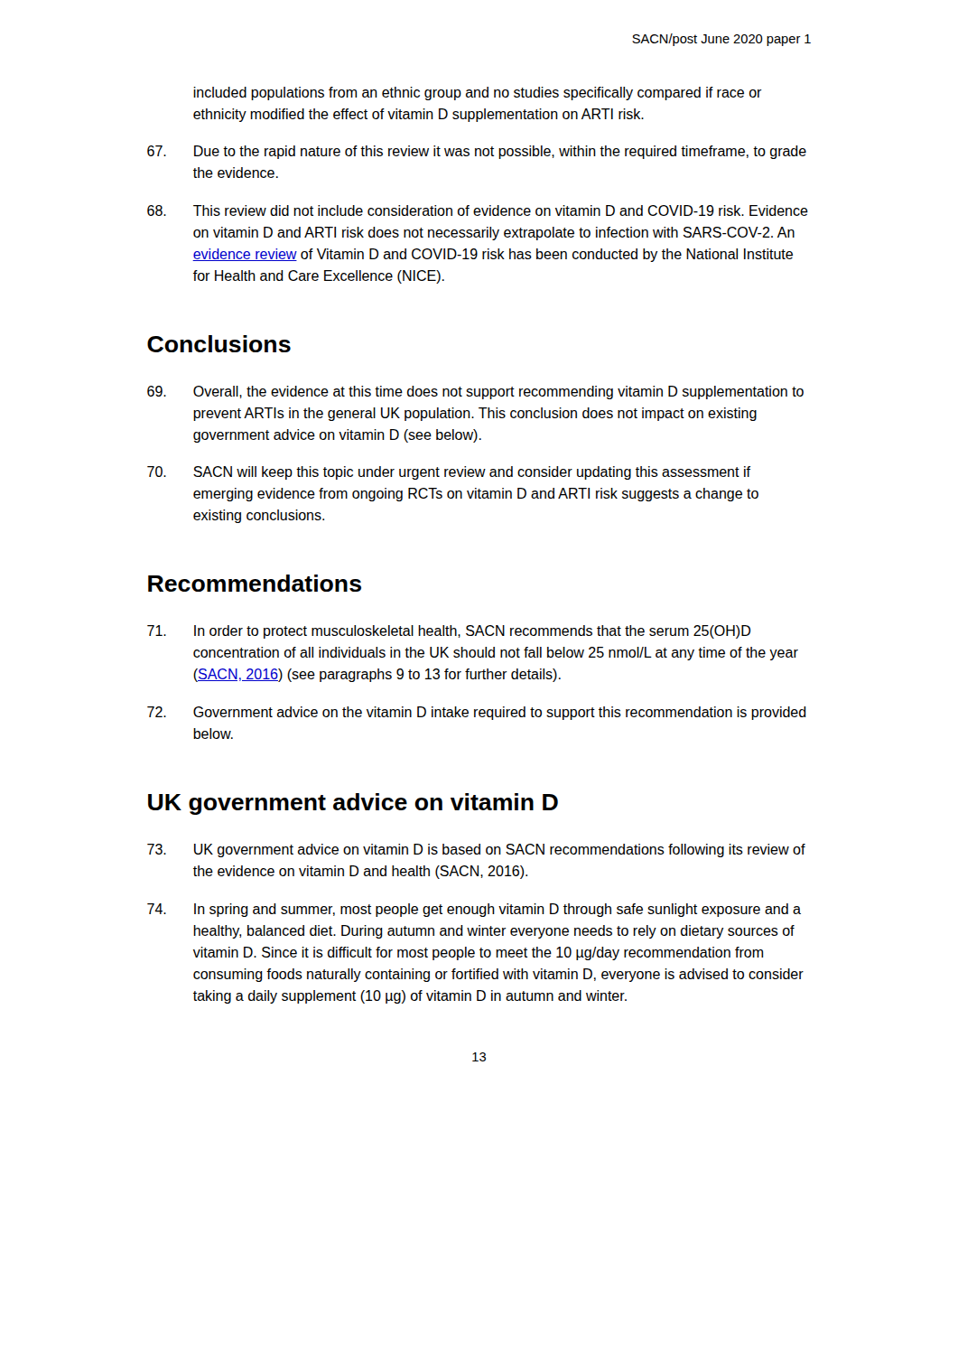SACN/post June 2020 paper 1
included populations from an ethnic group and no studies specifically compared if race or ethnicity modified the effect of vitamin D supplementation on ARTI risk.
67. Due to the rapid nature of this review it was not possible, within the required timeframe, to grade the evidence.
68. This review did not include consideration of evidence on vitamin D and COVID-19 risk. Evidence on vitamin D and ARTI risk does not necessarily extrapolate to infection with SARS-COV-2. An evidence review of Vitamin D and COVID-19 risk has been conducted by the National Institute for Health and Care Excellence (NICE).
Conclusions
69. Overall, the evidence at this time does not support recommending vitamin D supplementation to prevent ARTIs in the general UK population. This conclusion does not impact on existing government advice on vitamin D (see below).
70. SACN will keep this topic under urgent review and consider updating this assessment if emerging evidence from ongoing RCTs on vitamin D and ARTI risk suggests a change to existing conclusions.
Recommendations
71. In order to protect musculoskeletal health, SACN recommends that the serum 25(OH)D concentration of all individuals in the UK should not fall below 25 nmol/L at any time of the year (SACN, 2016) (see paragraphs 9 to 13 for further details).
72. Government advice on the vitamin D intake required to support this recommendation is provided below.
UK government advice on vitamin D
73. UK government advice on vitamin D is based on SACN recommendations following its review of the evidence on vitamin D and health (SACN, 2016).
74. In spring and summer, most people get enough vitamin D through safe sunlight exposure and a healthy, balanced diet. During autumn and winter everyone needs to rely on dietary sources of vitamin D. Since it is difficult for most people to meet the 10 µg/day recommendation from consuming foods naturally containing or fortified with vitamin D, everyone is advised to consider taking a daily supplement (10 µg) of vitamin D in autumn and winter.
13